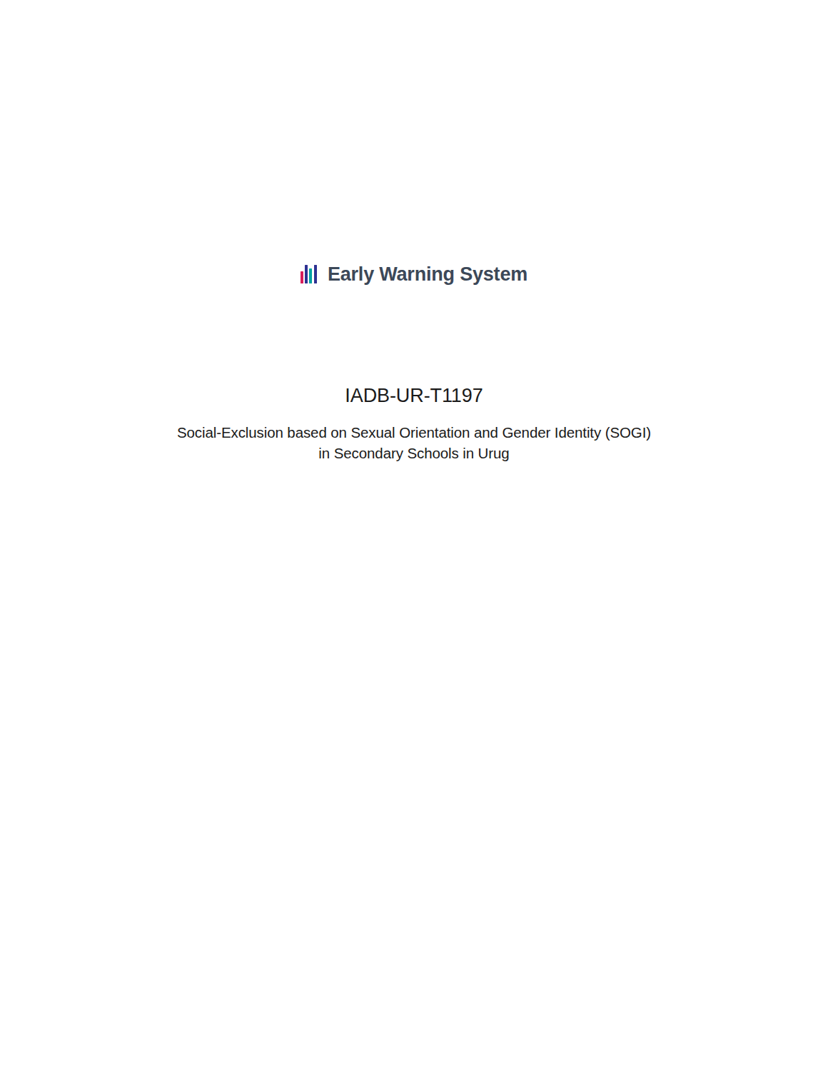Early Warning System
IADB-UR-T1197
Social-Exclusion based on Sexual Orientation and Gender Identity (SOGI) in Secondary Schools in Urug